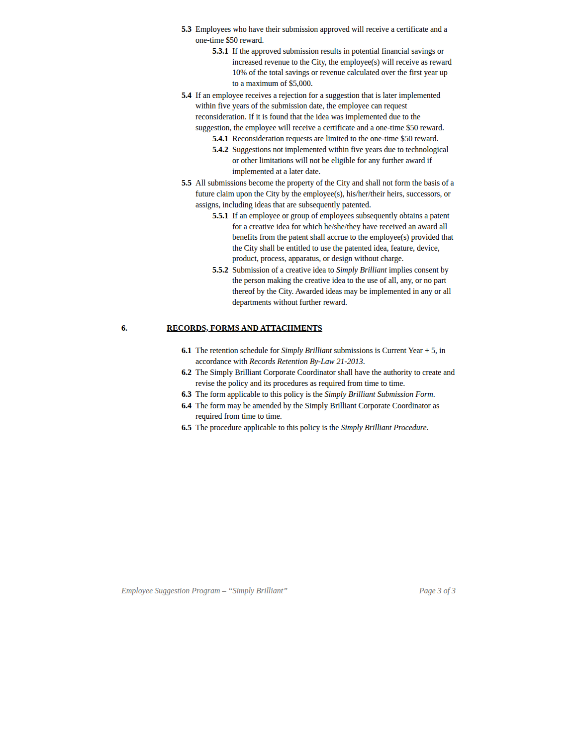5.3 Employees who have their submission approved will receive a certificate and a one-time $50 reward.
5.3.1 If the approved submission results in potential financial savings or increased revenue to the City, the employee(s) will receive as reward 10% of the total savings or revenue calculated over the first year up to a maximum of $5,000.
5.4 If an employee receives a rejection for a suggestion that is later implemented within five years of the submission date, the employee can request reconsideration. If it is found that the idea was implemented due to the suggestion, the employee will receive a certificate and a one-time $50 reward.
5.4.1 Reconsideration requests are limited to the one-time $50 reward.
5.4.2 Suggestions not implemented within five years due to technological or other limitations will not be eligible for any further award if implemented at a later date.
5.5 All submissions become the property of the City and shall not form the basis of a future claim upon the City by the employee(s), his/her/their heirs, successors, or assigns, including ideas that are subsequently patented.
5.5.1 If an employee or group of employees subsequently obtains a patent for a creative idea for which he/she/they have received an award all benefits from the patent shall accrue to the employee(s) provided that the City shall be entitled to use the patented idea, feature, device, product, process, apparatus, or design without charge.
5.5.2 Submission of a creative idea to Simply Brilliant implies consent by the person making the creative idea to the use of all, any, or no part thereof by the City. Awarded ideas may be implemented in any or all departments without further reward.
6. RECORDS, FORMS AND ATTACHMENTS
6.1 The retention schedule for Simply Brilliant submissions is Current Year + 5, in accordance with Records Retention By-Law 21-2013.
6.2 The Simply Brilliant Corporate Coordinator shall have the authority to create and revise the policy and its procedures as required from time to time.
6.3 The form applicable to this policy is the Simply Brilliant Submission Form.
6.4 The form may be amended by the Simply Brilliant Corporate Coordinator as required from time to time.
6.5 The procedure applicable to this policy is the Simply Brilliant Procedure.
Employee Suggestion Program – “Simply Brilliant” Page 3 of 3